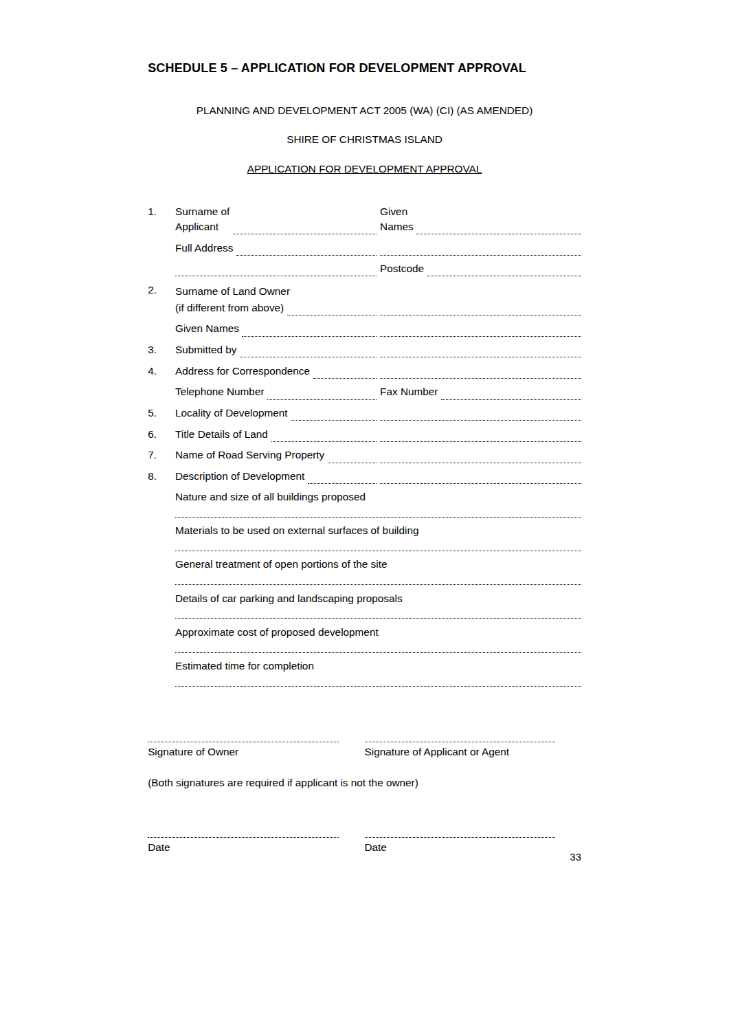SCHEDULE 5 – APPLICATION FOR DEVELOPMENT APPROVAL
PLANNING AND DEVELOPMENT ACT 2005 (WA) (CI) (AS AMENDED)
SHIRE OF CHRISTMAS ISLAND
APPLICATION FOR DEVELOPMENT APPROVAL
| 1. | Surname of Applicant Given Names |
| | Full Address |
| | Postcode |
| 2. | Surname of Land Owner (if different from above) |
| | Given Names |
| 3. | Submitted by |
| 4. | Address for Correspondence |
| | Telephone Number Fax Number |
| 5. | Locality of Development |
| 6. | Title Details of Land |
| 7. | Name of Road Serving Property |
| 8. | Description of Development Nature and size of all buildings proposed Materials to be used on external surfaces of building General treatment of open portions of the site Details of car parking and landscaping proposals Approximate cost of proposed development Estimated time for completion |
| Signature of Owner | Signature of Applicant or Agent |
(Both signatures are required if applicant is not the owner)
| Date | Date |
33